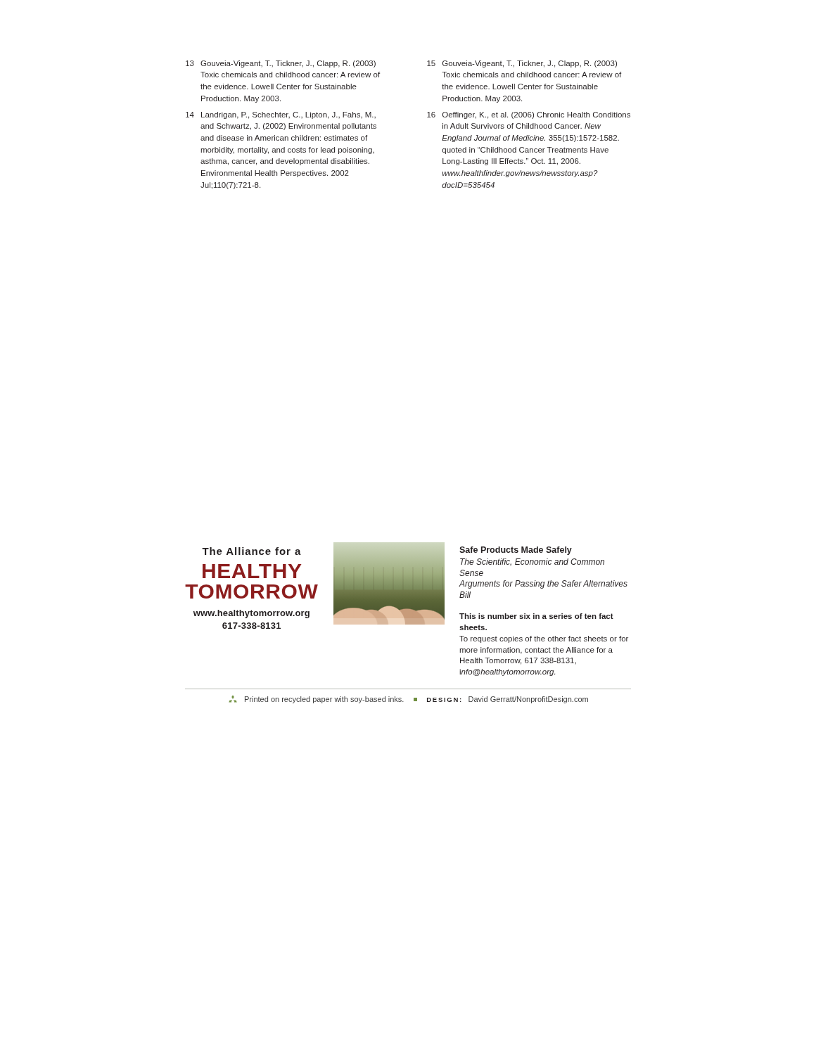13 Gouveia-Vigeant, T., Tickner, J., Clapp, R. (2003) Toxic chemicals and childhood cancer: A review of the evidence. Lowell Center for Sustainable Production. May 2003.
14 Landrigan, P., Schechter, C., Lipton, J., Fahs, M., and Schwartz, J. (2002) Environmental pollutants and disease in American children: estimates of morbidity, mortality, and costs for lead poisoning, asthma, cancer, and developmental disabilities. Environmental Health Perspectives. 2002 Jul;110(7):721-8.
15 Gouveia-Vigeant, T., Tickner, J., Clapp, R. (2003) Toxic chemicals and childhood cancer: A review of the evidence. Lowell Center for Sustainable Production. May 2003.
16 Oeffinger, K., et al. (2006) Chronic Health Conditions in Adult Survivors of Childhood Cancer. New England Journal of Medicine. 355(15):1572-1582. quoted in “Childhood Cancer Treatments Have Long-Lasting Ill Effects.” Oct. 11, 2006. www.healthfinder.gov/news/newsstory.asp?docID=535454
The Alliance for a
HEALTHY
TOMORROW
www.healthytomorrow.org
617-338-8131
Safe Products Made Safely
The Scientific, Economic and Common Sense
Arguments for Passing the Safer Alternatives Bill
This is number six in a series of ten fact sheets.
To request copies of the other fact sheets or for more information, contact the Alliance for a Health Tomorrow, 617 338-8131, info@healthytomorrow.org.
Printed on recycled paper with soy-based inks. DESIGN: David Gerratt/NonprofitDesign.com